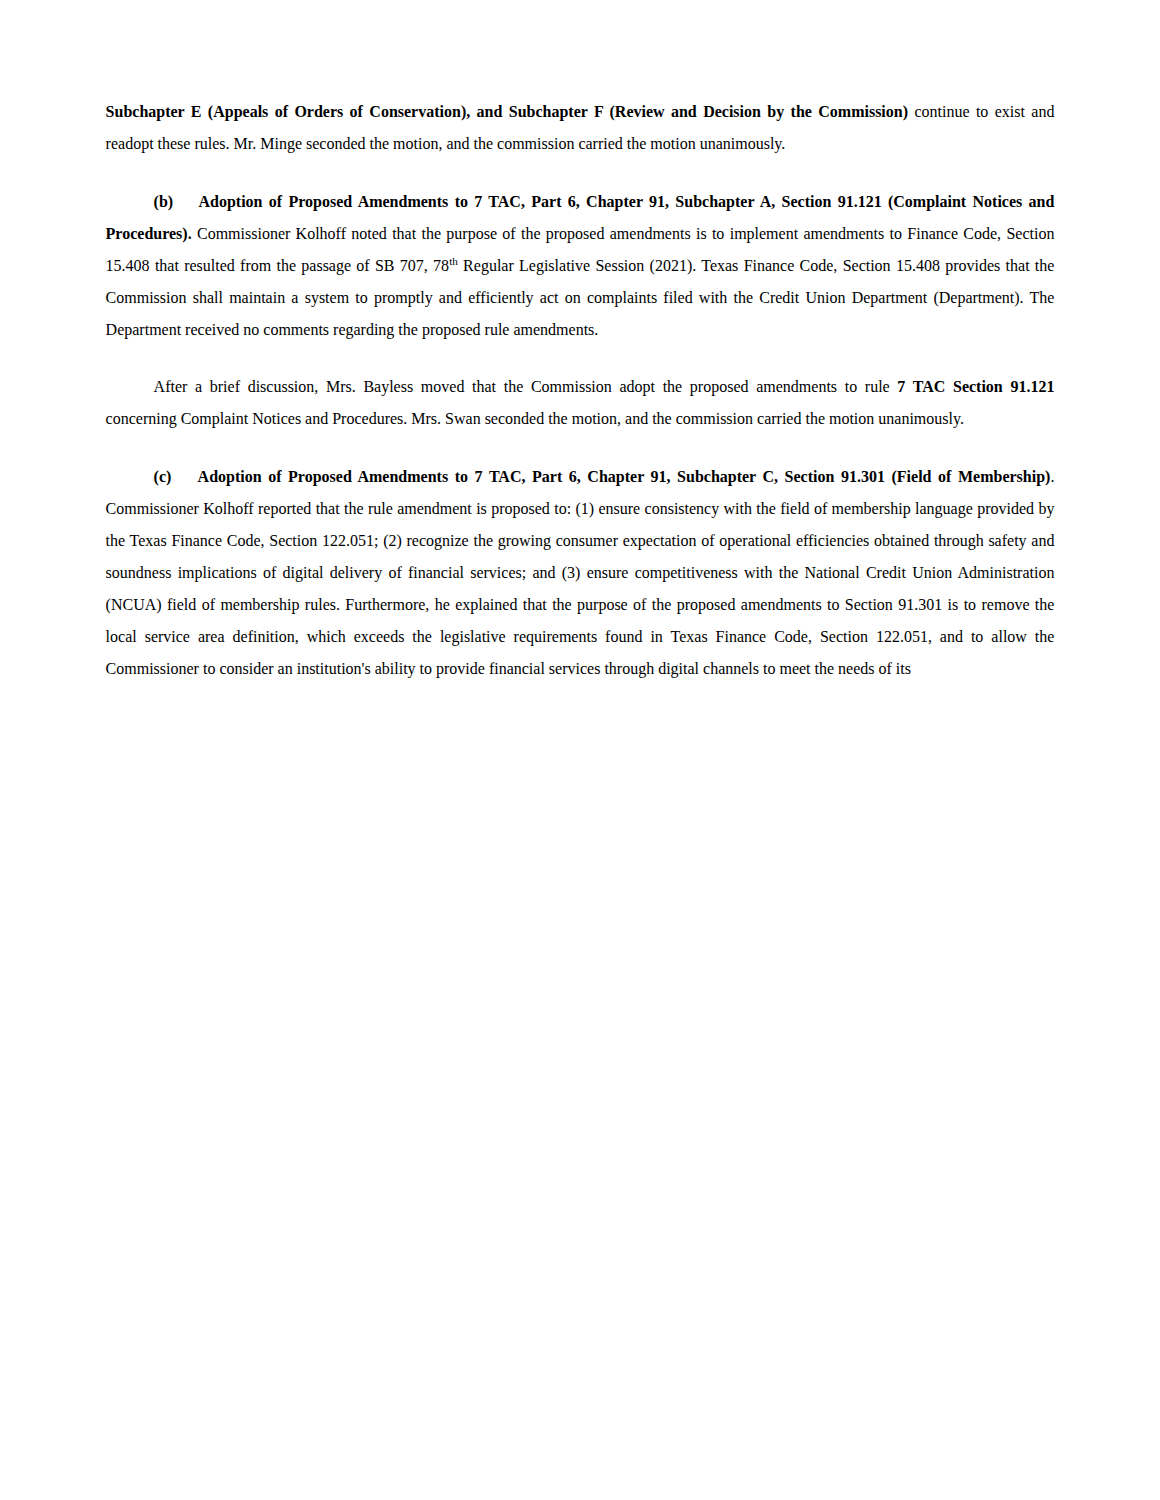Subchapter E (Appeals of Orders of Conservation), and Subchapter F (Review and Decision by the Commission) continue to exist and readopt these rules. Mr. Minge seconded the motion, and the commission carried the motion unanimously.
(b) Adoption of Proposed Amendments to 7 TAC, Part 6, Chapter 91, Subchapter A, Section 91.121 (Complaint Notices and Procedures). Commissioner Kolhoff noted that the purpose of the proposed amendments is to implement amendments to Finance Code, Section 15.408 that resulted from the passage of SB 707, 78th Regular Legislative Session (2021). Texas Finance Code, Section 15.408 provides that the Commission shall maintain a system to promptly and efficiently act on complaints filed with the Credit Union Department (Department). The Department received no comments regarding the proposed rule amendments.
After a brief discussion, Mrs. Bayless moved that the Commission adopt the proposed amendments to rule 7 TAC Section 91.121 concerning Complaint Notices and Procedures. Mrs. Swan seconded the motion, and the commission carried the motion unanimously.
(c) Adoption of Proposed Amendments to 7 TAC, Part 6, Chapter 91, Subchapter C, Section 91.301 (Field of Membership). Commissioner Kolhoff reported that the rule amendment is proposed to: (1) ensure consistency with the field of membership language provided by the Texas Finance Code, Section 122.051; (2) recognize the growing consumer expectation of operational efficiencies obtained through safety and soundness implications of digital delivery of financial services; and (3) ensure competitiveness with the National Credit Union Administration (NCUA) field of membership rules. Furthermore, he explained that the purpose of the proposed amendments to Section 91.301 is to remove the local service area definition, which exceeds the legislative requirements found in Texas Finance Code, Section 122.051, and to allow the Commissioner to consider an institution's ability to provide financial services through digital channels to meet the needs of its